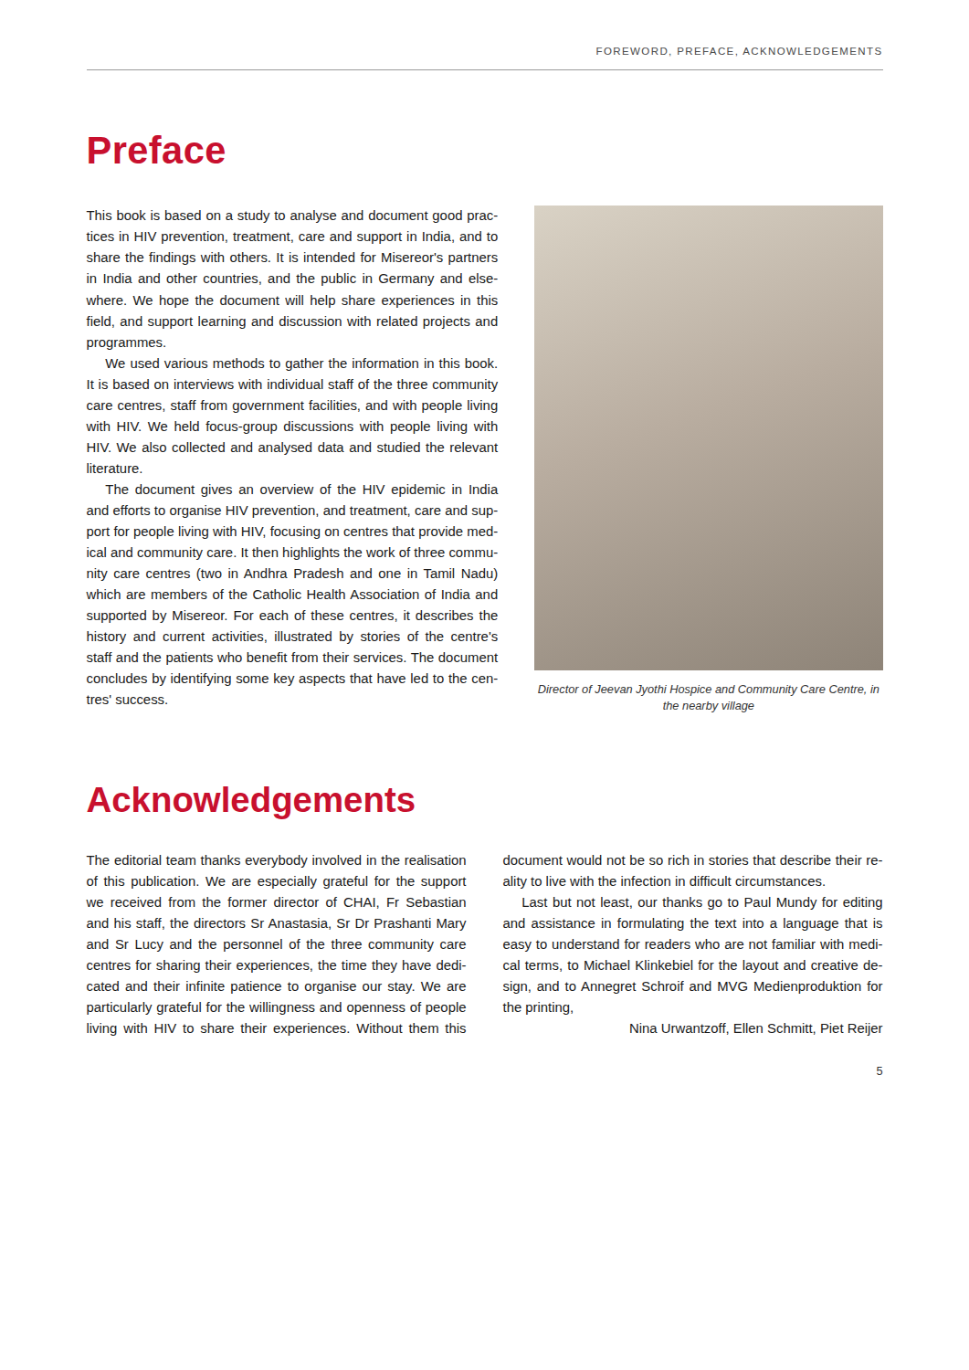Foreword, Preface, Acknowledgements
Preface
This book is based on a study to analyse and document good practices in HIV prevention, treatment, care and support in India, and to share the findings with others. It is intended for Misereor's partners in India and other countries, and the public in Germany and elsewhere. We hope the document will help share experiences in this field, and support learning and discussion with related projects and programmes.
We used various methods to gather the information in this book. It is based on interviews with individual staff of the three community care centres, staff from government facilities, and with people living with HIV. We held focus-group discussions with people living with HIV. We also collected and analysed data and studied the relevant literature.
The document gives an overview of the HIV epidemic in India and efforts to organise HIV prevention, and treatment, care and support for people living with HIV, focusing on centres that provide medical and community care. It then highlights the work of three community care centres (two in Andhra Pradesh and one in Tamil Nadu) which are members of the Catholic Health Association of India and supported by Misereor. For each of these centres, it describes the history and current activities, illustrated by stories of the centre's staff and the patients who benefit from their services. The document concludes by identifying some key aspects that have led to the centres' success.
Director of Jeevan Jyothi Hospice and Community Care Centre, in the nearby village
Acknowledgements
The editorial team thanks everybody involved in the realisation of this publication. We are especially grateful for the support we received from the former director of CHAI, Fr Sebastian and his staff, the directors Sr Anastasia, Sr Dr Prashanti Mary and Sr Lucy and the personnel of the three community care centres for sharing their experiences, the time they have dedicated and their infinite patience to organise our stay. We are particularly grateful for the willingness and openness of people living with HIV to share their experiences. Without them this document would not be so rich in stories that describe their reality to live with the infection in difficult circumstances.
Last but not least, our thanks go to Paul Mundy for editing and assistance in formulating the text into a language that is easy to understand for readers who are not familiar with medical terms, to Michael Klinkebiel for the layout and creative design, and to Annegret Schroif and MVG Medienproduktion for the printing,
Nina Urwantzoff, Ellen Schmitt, Piet Reijer
5